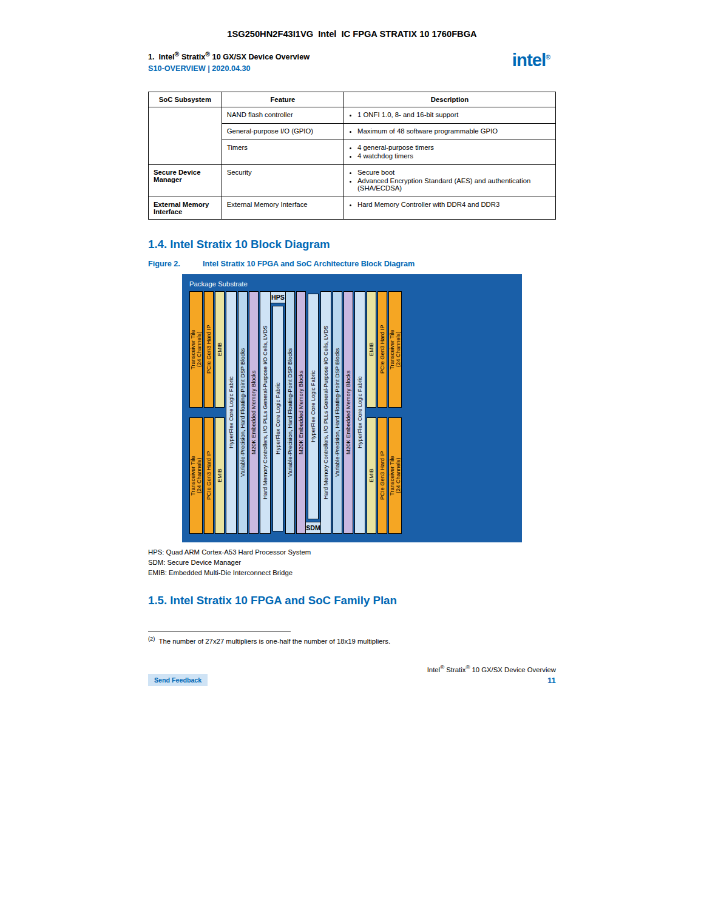1SG250HN2F43I1VG Intel IC FPGA STRATIX 10 1760FBGA
1. Intel® Stratix® 10 GX/SX Device Overview
S10-OVERVIEW | 2020.04.30
intel®
| SoC Subsystem | Feature | Description |
| --- | --- | --- |
| | NAND flash controller | 1 ONFI 1.0, 8- and 16-bit support |
| | General-purpose I/O (GPIO) | Maximum of 48 software programmable GPIO |
| | Timers | 4 general-purpose timers 4 watchdog timers |
| Secure Device Manager | Security | Secure boot Advanced Encryption Standard (AES) and authentication (SHA/ECDSA) |
| External Memory Interface | External Memory Interface | Hard Memory Controller with DDR4 and DDR3 |
1.4. Intel Stratix 10 Block Diagram
Figure 2. Intel Stratix 10 FPGA and SoC Architecture Block Diagram
Package Substrate
Transceiver Tile
(24 Channels)
Transceiver Tile
(24 Channels)
PCIe Gen3 Hard IP
PCIe Gen3 Hard IP
EMIB
EMIB
HyperFlex Core Logic Fabric
Variable-Precision, Hard Floating-Point DSP Blocks
M20K Embedded Memory Blocks
Hard Memory Controllers, I/O PLLs General-Purpose I/O Cells, LVDS
HPS
HyperFlex Core Logic Fabric
Variable-Precision, Hard Floating-Point DSP Blocks
M20K Embedded Memory Blocks
HyperFlex Core Logic Fabric
SDM
Hard Memory Controllers, I/O PLLs General-Purpose I/O Cells, LVDS
Variable-Precision, Hard Floating-Point DSP Blocks
M20K Embedded Memory Blocks
HyperFlex Core Logic Fabric
EMIB
EMIB
PCIe Gen3 Hard IP
PCIe Gen3 Hard IP
Transceiver Tile
(24 Channels)
Transceiver Tile
(24 Channels)
HPS: Quad ARM Cortex-A53 Hard Processor System
SDM: Secure Device Manager
EMIB: Embedded Multi-Die Interconnect Bridge
1.5. Intel Stratix 10 FPGA and SoC Family Plan
(2) The number of 27x27 multipliers is one-half the number of 18x19 multipliers.
Send Feedback
Intel® Stratix® 10 GX/SX Device Overview
11